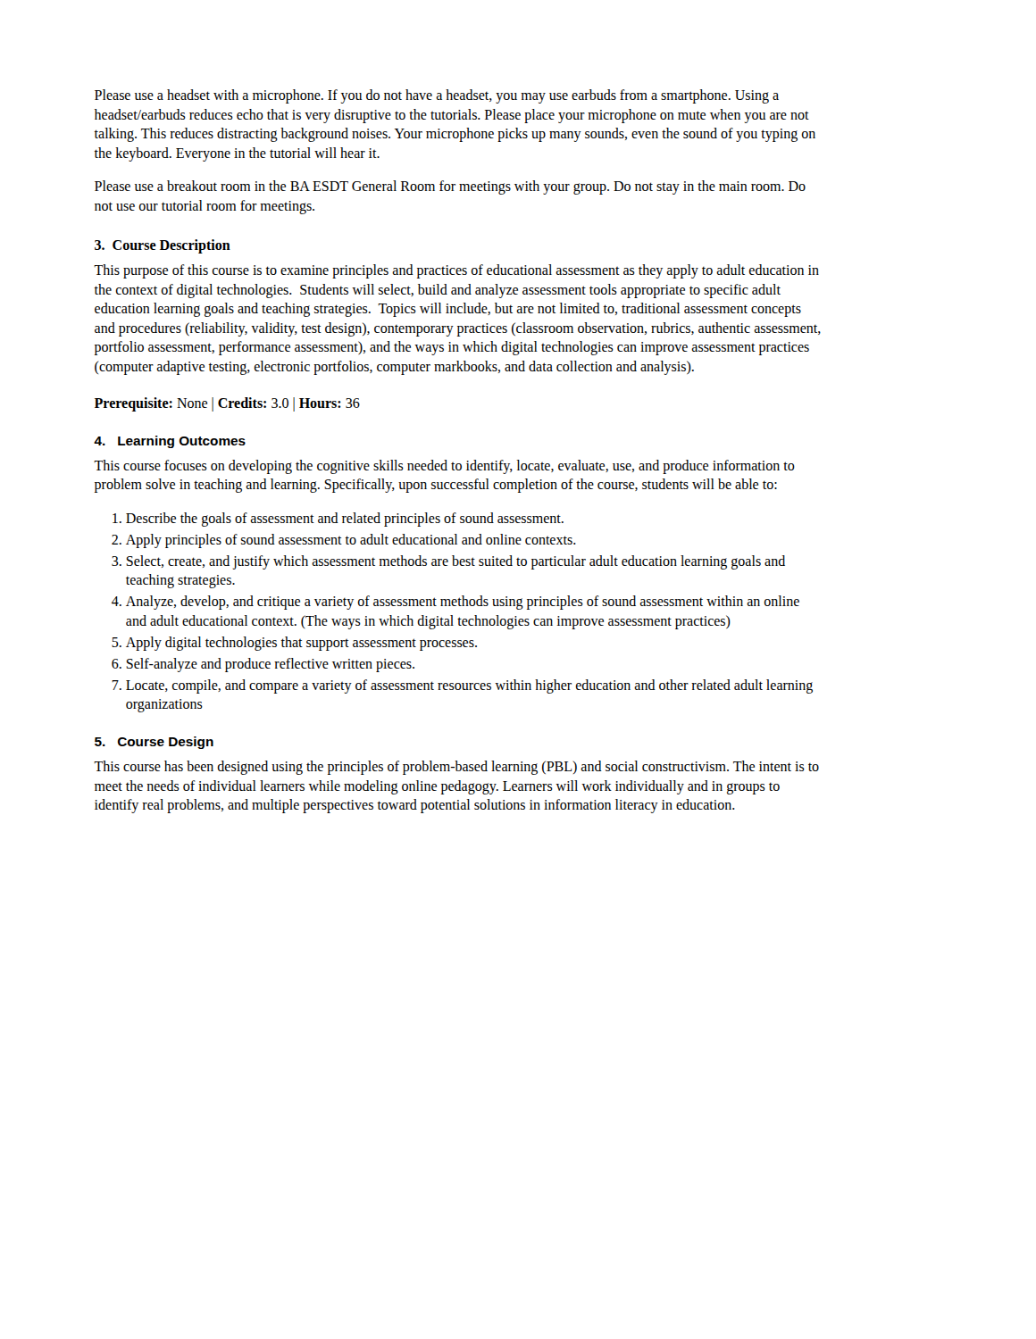Please use a headset with a microphone. If you do not have a headset, you may use earbuds from a smartphone. Using a headset/earbuds reduces echo that is very disruptive to the tutorials. Please place your microphone on mute when you are not talking. This reduces distracting background noises. Your microphone picks up many sounds, even the sound of you typing on the keyboard. Everyone in the tutorial will hear it.
Please use a breakout room in the BA ESDT General Room for meetings with your group. Do not stay in the main room. Do not use our tutorial room for meetings.
3. Course Description
This purpose of this course is to examine principles and practices of educational assessment as they apply to adult education in the context of digital technologies. Students will select, build and analyze assessment tools appropriate to specific adult education learning goals and teaching strategies. Topics will include, but are not limited to, traditional assessment concepts and procedures (reliability, validity, test design), contemporary practices (classroom observation, rubrics, authentic assessment, portfolio assessment, performance assessment), and the ways in which digital technologies can improve assessment practices (computer adaptive testing, electronic portfolios, computer markbooks, and data collection and analysis).
Prerequisite: None | Credits: 3.0 | Hours: 36
4. Learning Outcomes
This course focuses on developing the cognitive skills needed to identify, locate, evaluate, use, and produce information to problem solve in teaching and learning. Specifically, upon successful completion of the course, students will be able to:
Describe the goals of assessment and related principles of sound assessment.
Apply principles of sound assessment to adult educational and online contexts.
Select, create, and justify which assessment methods are best suited to particular adult education learning goals and teaching strategies.
Analyze, develop, and critique a variety of assessment methods using principles of sound assessment within an online and adult educational context. (The ways in which digital technologies can improve assessment practices)
Apply digital technologies that support assessment processes.
Self-analyze and produce reflective written pieces.
Locate, compile, and compare a variety of assessment resources within higher education and other related adult learning organizations
5. Course Design
This course has been designed using the principles of problem-based learning (PBL) and social constructivism. The intent is to meet the needs of individual learners while modeling online pedagogy. Learners will work individually and in groups to identify real problems, and multiple perspectives toward potential solutions in information literacy in education.